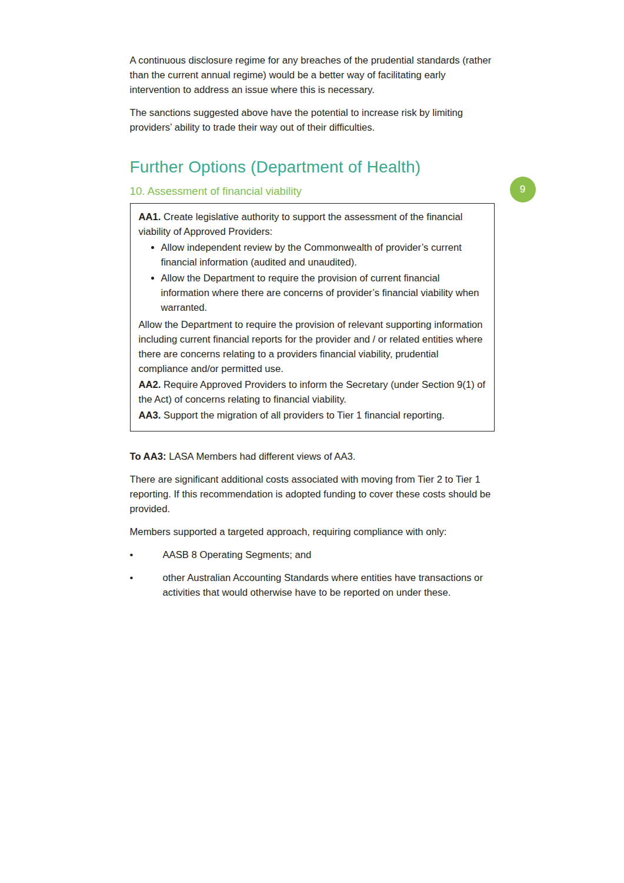9
A continuous disclosure regime for any breaches of the prudential standards (rather than the current annual regime) would be a better way of facilitating early intervention to address an issue where this is necessary.
The sanctions suggested above have the potential to increase risk by limiting providers’ ability to trade their way out of their difficulties.
Further Options (Department of Health)
10. Assessment of financial viability
AA1. Create legislative authority to support the assessment of the financial viability of Approved Providers:
Allow independent review by the Commonwealth of provider’s current financial information (audited and unaudited).
Allow the Department to require the provision of current financial information where there are concerns of provider’s financial viability when warranted.
Allow the Department to require the provision of relevant supporting information including current financial reports for the provider and / or related entities where there are concerns relating to a providers financial viability, prudential compliance and/or permitted use.
AA2. Require Approved Providers to inform the Secretary (under Section 9(1) of the Act) of concerns relating to financial viability.
AA3. Support the migration of all providers to Tier 1 financial reporting.
To AA3: LASA Members had different views of AA3.
There are significant additional costs associated with moving from Tier 2 to Tier 1 reporting. If this recommendation is adopted funding to cover these costs should be provided.
Members supported a targeted approach, requiring compliance with only:
•
AASB 8 Operating Segments; and
•
other Australian Accounting Standards where entities have transactions or activities that would otherwise have to be reported on under these.